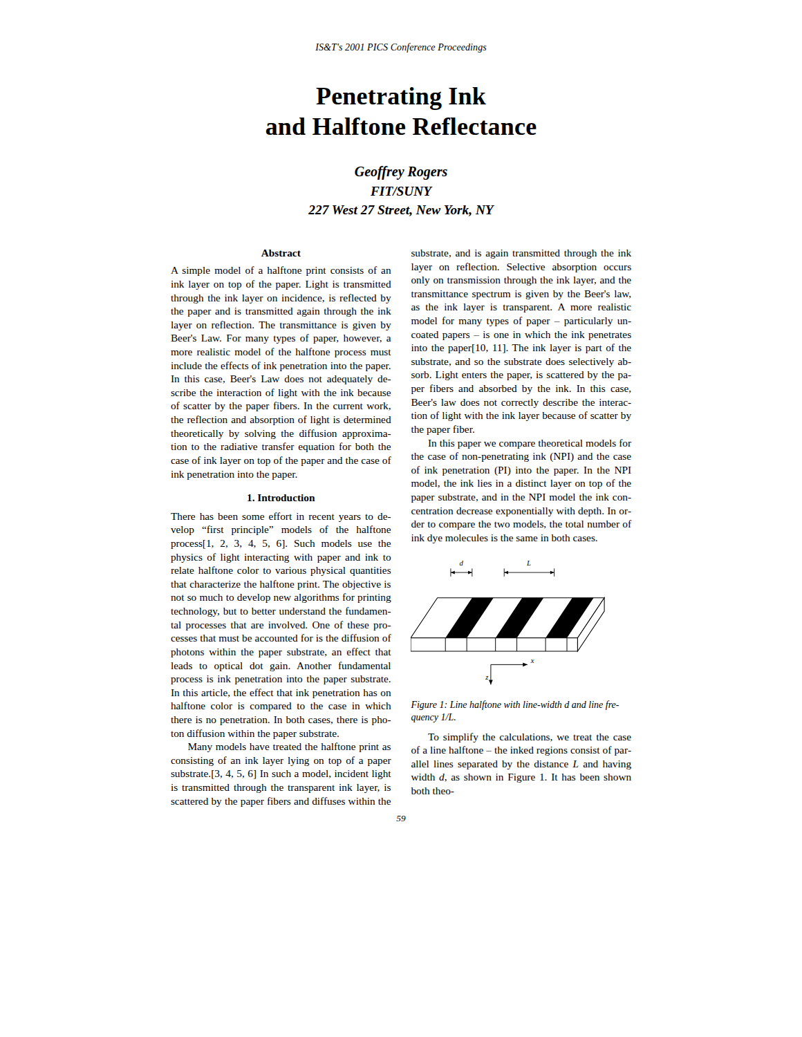IS&T's 2001 PICS Conference Proceedings
Penetrating Ink
and Halftone Reflectance
Geoffrey Rogers
FIT/SUNY
227 West 27 Street, New York, NY
Abstract
A simple model of a halftone print consists of an ink layer on top of the paper. Light is transmitted through the ink layer on incidence, is reflected by the paper and is transmitted again through the ink layer on reflection. The transmittance is given by Beer's Law. For many types of paper, however, a more realistic model of the halftone process must include the effects of ink penetration into the paper. In this case, Beer's Law does not adequately describe the interaction of light with the ink because of scatter by the paper fibers. In the current work, the reflection and absorption of light is determined theoretically by solving the diffusion approximation to the radiative transfer equation for both the case of ink layer on top of the paper and the case of ink penetration into the paper.
1. Introduction
There has been some effort in recent years to develop “first principle” models of the halftone process[1, 2, 3, 4, 5, 6]. Such models use the physics of light interacting with paper and ink to relate halftone color to various physical quantities that characterize the halftone print. The objective is not so much to develop new algorithms for printing technology, but to better understand the fundamental processes that are involved. One of these processes that must be accounted for is the diffusion of photons within the paper substrate, an effect that leads to optical dot gain. Another fundamental process is ink penetration into the paper substrate. In this article, the effect that ink penetration has on halftone color is compared to the case in which there is no penetration. In both cases, there is photon diffusion within the paper substrate.
Many models have treated the halftone print as consisting of an ink layer lying on top of a paper substrate.[3, 4, 5, 6] In such a model, incident light is transmitted through the transparent ink layer, is scattered by the paper fibers and diffuses within the substrate, and is again transmitted through the ink layer on reflection. Selective absorption occurs only on transmission through the ink layer, and the transmittance spectrum is given by the Beer's law, as the ink layer is transparent. A more realistic model for many types of paper – particularly uncoated papers – is one in which the ink penetrates into the paper[10, 11]. The ink layer is part of the substrate, and so the substrate does selectively absorb. Light enters the paper, is scattered by the paper fibers and absorbed by the ink. In this case, Beer's law does not correctly describe the interaction of light with the ink layer because of scatter by the paper fiber.
In this paper we compare theoretical models for the case of non-penetrating ink (NPI) and the case of ink penetration (PI) into the paper. In the NPI model, the ink lies in a distinct layer on top of the paper substrate, and in the NPI model the ink concentration decrease exponentially with depth. In order to compare the two models, the total number of ink dye molecules is the same in both cases.
d L x z
Figure 1: Line halftone with line-width d and line frequency 1/L.
To simplify the calculations, we treat the case of a line halftone – the inked regions consist of parallel lines separated by the distance L and having width d, as shown in Figure 1. It has been shown both theo-
59